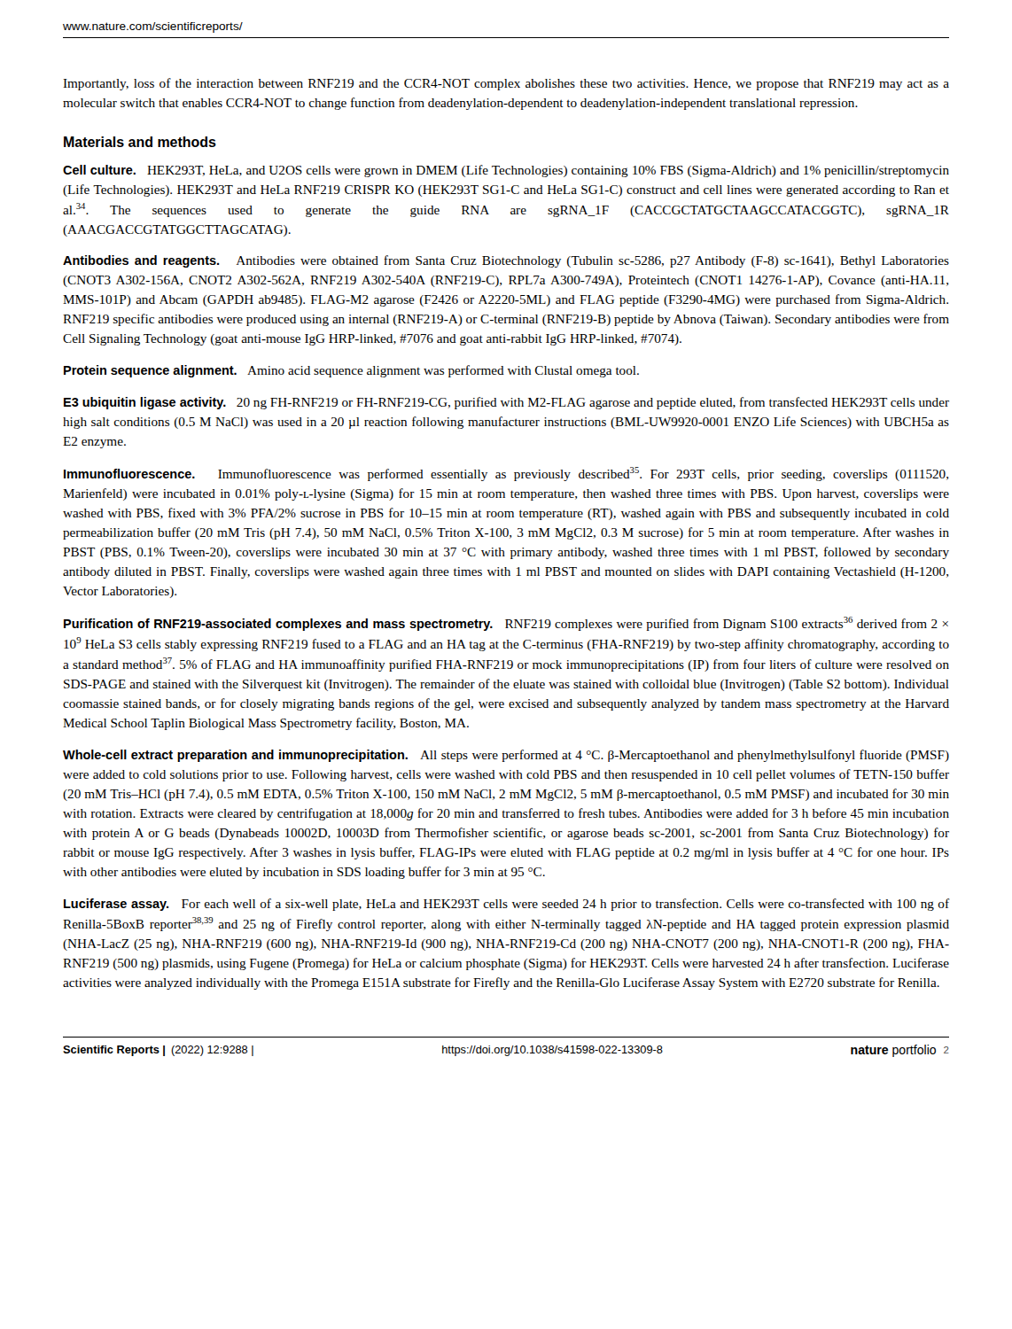www.nature.com/scientificreports/
Importantly, loss of the interaction between RNF219 and the CCR4-NOT complex abolishes these two activities. Hence, we propose that RNF219 may act as a molecular switch that enables CCR4-NOT to change function from deadenylation-dependent to deadenylation-independent translational repression.
Materials and methods
Cell culture. HEK293T, HeLa, and U2OS cells were grown in DMEM (Life Technologies) containing 10% FBS (Sigma-Aldrich) and 1% penicillin/streptomycin (Life Technologies). HEK293T and HeLa RNF219 CRISPR KO (HEK293T SG1-C and HeLa SG1-C) construct and cell lines were generated according to Ran et al.34. The sequences used to generate the guide RNA are sgRNA_1F (CACCGCTATGCTAAGCCATACGGTC), sgRNA_1R (AAACGACCGTATGGCTTAGCATAG).
Antibodies and reagents. Antibodies were obtained from Santa Cruz Biotechnology (Tubulin sc-5286, p27 Antibody (F-8) sc-1641), Bethyl Laboratories (CNOT3 A302-156A, CNOT2 A302-562A, RNF219 A302-540A (RNF219-C), RPL7a A300-749A), Proteintech (CNOT1 14276-1-AP), Covance (anti-HA.11, MMS-101P) and Abcam (GAPDH ab9485). FLAG-M2 agarose (F2426 or A2220-5ML) and FLAG peptide (F3290-4MG) were purchased from Sigma-Aldrich. RNF219 specific antibodies were produced using an internal (RNF219-A) or C-terminal (RNF219-B) peptide by Abnova (Taiwan). Secondary antibodies were from Cell Signaling Technology (goat anti-mouse IgG HRP-linked, #7076 and goat anti-rabbit IgG HRP-linked, #7074).
Protein sequence alignment. Amino acid sequence alignment was performed with Clustal omega tool.
E3 ubiquitin ligase activity. 20 ng FH-RNF219 or FH-RNF219-CG, purified with M2-FLAG agarose and peptide eluted, from transfected HEK293T cells under high salt conditions (0.5 M NaCl) was used in a 20 µl reaction following manufacturer instructions (BML-UW9920-0001 ENZO Life Sciences) with UBCH5a as E2 enzyme.
Immunofluorescence. Immunofluorescence was performed essentially as previously described35. For 293T cells, prior seeding, coverslips (0111520, Marienfeld) were incubated in 0.01% poly-ʟ-lysine (Sigma) for 15 min at room temperature, then washed three times with PBS. Upon harvest, coverslips were washed with PBS, fixed with 3% PFA/2% sucrose in PBS for 10–15 min at room temperature (RT), washed again with PBS and subsequently incubated in cold permeabilization buffer (20 mM Tris (pH 7.4), 50 mM NaCl, 0.5% Triton X-100, 3 mM MgCl2, 0.3 M sucrose) for 5 min at room temperature. After washes in PBST (PBS, 0.1% Tween-20), coverslips were incubated 30 min at 37 °C with primary antibody, washed three times with 1 ml PBST, followed by secondary antibody diluted in PBST. Finally, coverslips were washed again three times with 1 ml PBST and mounted on slides with DAPI containing Vectashield (H-1200, Vector Laboratories).
Purification of RNF219-associated complexes and mass spectrometry. RNF219 complexes were purified from Dignam S100 extracts36 derived from 2 × 109 HeLa S3 cells stably expressing RNF219 fused to a FLAG and an HA tag at the C-terminus (FHA-RNF219) by two-step affinity chromatography, according to a standard method37. 5% of FLAG and HA immunoaffinity purified FHA-RNF219 or mock immunoprecipitations (IP) from four liters of culture were resolved on SDS-PAGE and stained with the Silverquest kit (Invitrogen). The remainder of the eluate was stained with colloidal blue (Invitrogen) (Table S2 bottom). Individual coomassie stained bands, or for closely migrating bands regions of the gel, were excised and subsequently analyzed by tandem mass spectrometry at the Harvard Medical School Taplin Biological Mass Spectrometry facility, Boston, MA.
Whole-cell extract preparation and immunoprecipitation. All steps were performed at 4 °C. β-Mercaptoethanol and phenylmethylsulfonyl fluoride (PMSF) were added to cold solutions prior to use. Following harvest, cells were washed with cold PBS and then resuspended in 10 cell pellet volumes of TETN-150 buffer (20 mM Tris–HCl (pH 7.4), 0.5 mM EDTA, 0.5% Triton X-100, 150 mM NaCl, 2 mM MgCl2, 5 mM β-mercaptoethanol, 0.5 mM PMSF) and incubated for 30 min with rotation. Extracts were cleared by centrifugation at 18,000g for 20 min and transferred to fresh tubes. Antibodies were added for 3 h before 45 min incubation with protein A or G beads (Dynabeads 10002D, 10003D from Thermofisher scientific, or agarose beads sc-2001, sc-2001 from Santa Cruz Biotechnology) for rabbit or mouse IgG respectively. After 3 washes in lysis buffer, FLAG-IPs were eluted with FLAG peptide at 0.2 mg/ml in lysis buffer at 4 °C for one hour. IPs with other antibodies were eluted by incubation in SDS loading buffer for 3 min at 95 °C.
Luciferase assay. For each well of a six-well plate, HeLa and HEK293T cells were seeded 24 h prior to transfection. Cells were co-transfected with 100 ng of Renilla-5BoxB reporter38,39 and 25 ng of Firefly control reporter, along with either N-terminally tagged λN-peptide and HA tagged protein expression plasmid (NHA-LacZ (25 ng), NHA-RNF219 (600 ng), NHA-RNF219-Id (900 ng), NHA-RNF219-Cd (200 ng) NHA-CNOT7 (200 ng), NHA-CNOT1-R (200 ng), FHA-RNF219 (500 ng) plasmids, using Fugene (Promega) for HeLa or calcium phosphate (Sigma) for HEK293T. Cells were harvested 24 h after transfection. Luciferase activities were analyzed individually with the Promega E151A substrate for Firefly and the Renilla-Glo Luciferase Assay System with E2720 substrate for Renilla.
Scientific Reports |(2022) 12:9288 |
https://doi.org/10.1038/s41598-022-13309-8
nature portfolio 2